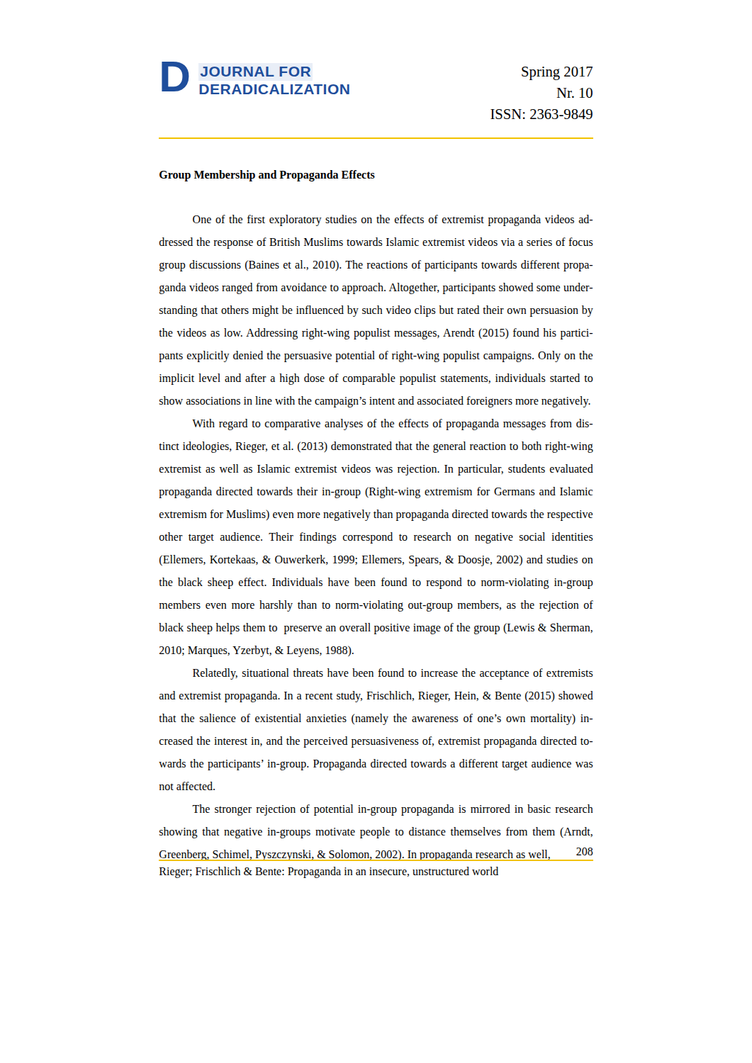D
JOURNAL FOR DERADICALIZATION
Spring 2017
Nr. 10
ISSN: 2363-9849
Group Membership and Propaganda Effects
One of the first exploratory studies on the effects of extremist propaganda videos addressed the response of British Muslims towards Islamic extremist videos via a series of focus group discussions (Baines et al., 2010). The reactions of participants towards different propaganda videos ranged from avoidance to approach. Altogether, participants showed some understanding that others might be influenced by such video clips but rated their own persuasion by the videos as low. Addressing right-wing populist messages, Arendt (2015) found his participants explicitly denied the persuasive potential of right-wing populist campaigns. Only on the implicit level and after a high dose of comparable populist statements, individuals started to show associations in line with the campaign’s intent and associated foreigners more negatively.
With regard to comparative analyses of the effects of propaganda messages from distinct ideologies, Rieger, et al. (2013) demonstrated that the general reaction to both right-wing extremist as well as Islamic extremist videos was rejection. In particular, students evaluated propaganda directed towards their in-group (Right-wing extremism for Germans and Islamic extremism for Muslims) even more negatively than propaganda directed towards the respective other target audience. Their findings correspond to research on negative social identities (Ellemers, Kortekaas, & Ouwerkerk, 1999; Ellemers, Spears, & Doosje, 2002) and studies on the black sheep effect. Individuals have been found to respond to norm-violating in-group members even more harshly than to norm-violating out-group members, as the rejection of black sheep helps them to preserve an overall positive image of the group (Lewis & Sherman, 2010; Marques, Yzerbyt, & Leyens, 1988).
Relatedly, situational threats have been found to increase the acceptance of extremists and extremist propaganda. In a recent study, Frischlich, Rieger, Hein, & Bente (2015) showed that the salience of existential anxieties (namely the awareness of one’s own mortality) increased the interest in, and the perceived persuasiveness of, extremist propaganda directed towards the participants’ in-group. Propaganda directed towards a different target audience was not affected.
The stronger rejection of potential in-group propaganda is mirrored in basic research showing that negative in-groups motivate people to distance themselves from them (Arndt, Greenberg, Schimel, Pyszczynski, & Solomon, 2002). In propaganda research as well,
208
Rieger; Frischlich & Bente: Propaganda in an insecure, unstructured world